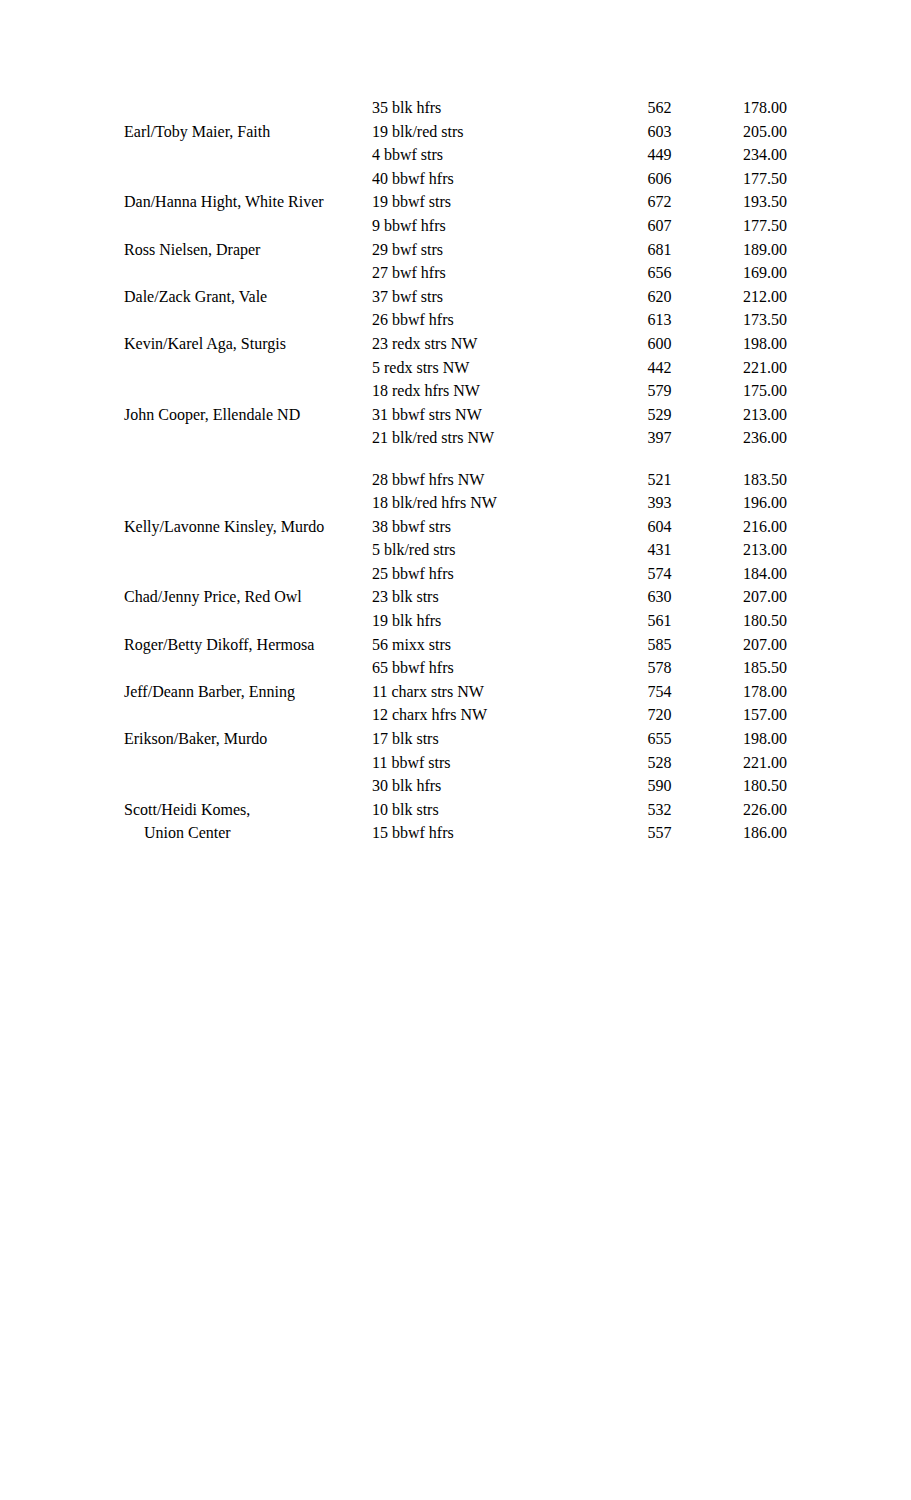| | 35 blk hfrs | 562 | 178.00 |
| Earl/Toby Maier, Faith | 19 blk/red strs | 603 | 205.00 |
| | 4 bbwf strs | 449 | 234.00 |
| | 40 bbwf hfrs | 606 | 177.50 |
| Dan/Hanna Hight, White River | 19 bbwf strs | 672 | 193.50 |
| | 9 bbwf hfrs | 607 | 177.50 |
| Ross Nielsen, Draper | 29 bwf strs | 681 | 189.00 |
| | 27 bwf hfrs | 656 | 169.00 |
| Dale/Zack Grant, Vale | 37 bwf strs | 620 | 212.00 |
| | 26 bbwf hfrs | 613 | 173.50 |
| Kevin/Karel Aga, Sturgis | 23 redx strs NW | 600 | 198.00 |
| | 5 redx strs NW | 442 | 221.00 |
| | 18 redx hfrs NW | 579 | 175.00 |
| John Cooper, Ellendale ND | 31 bbwf strs NW | 529 | 213.00 |
| | 21 blk/red strs NW | 397 | 236.00 |
| | 28 bbwf hfrs NW | 521 | 183.50 |
| | 18 blk/red hfrs NW | 393 | 196.00 |
| Kelly/Lavonne Kinsley, Murdo | 38 bbwf strs | 604 | 216.00 |
| | 5 blk/red strs | 431 | 213.00 |
| | 25 bbwf hfrs | 574 | 184.00 |
| Chad/Jenny Price, Red Owl | 23 blk strs | 630 | 207.00 |
| | 19 blk hfrs | 561 | 180.50 |
| Roger/Betty Dikoff, Hermosa | 56 mixx strs | 585 | 207.00 |
| | 65 bbwf hfrs | 578 | 185.50 |
| Jeff/Deann Barber, Enning | 11 charx strs NW | 754 | 178.00 |
| | 12 charx hfrs NW | 720 | 157.00 |
| Erikson/Baker, Murdo | 17 blk strs | 655 | 198.00 |
| | 11 bbwf strs | 528 | 221.00 |
| | 30 blk hfrs | 590 | 180.50 |
| Scott/Heidi Komes, | 10 blk strs | 532 | 226.00 |
| Union Center | 15 bbwf hfrs | 557 | 186.00 |